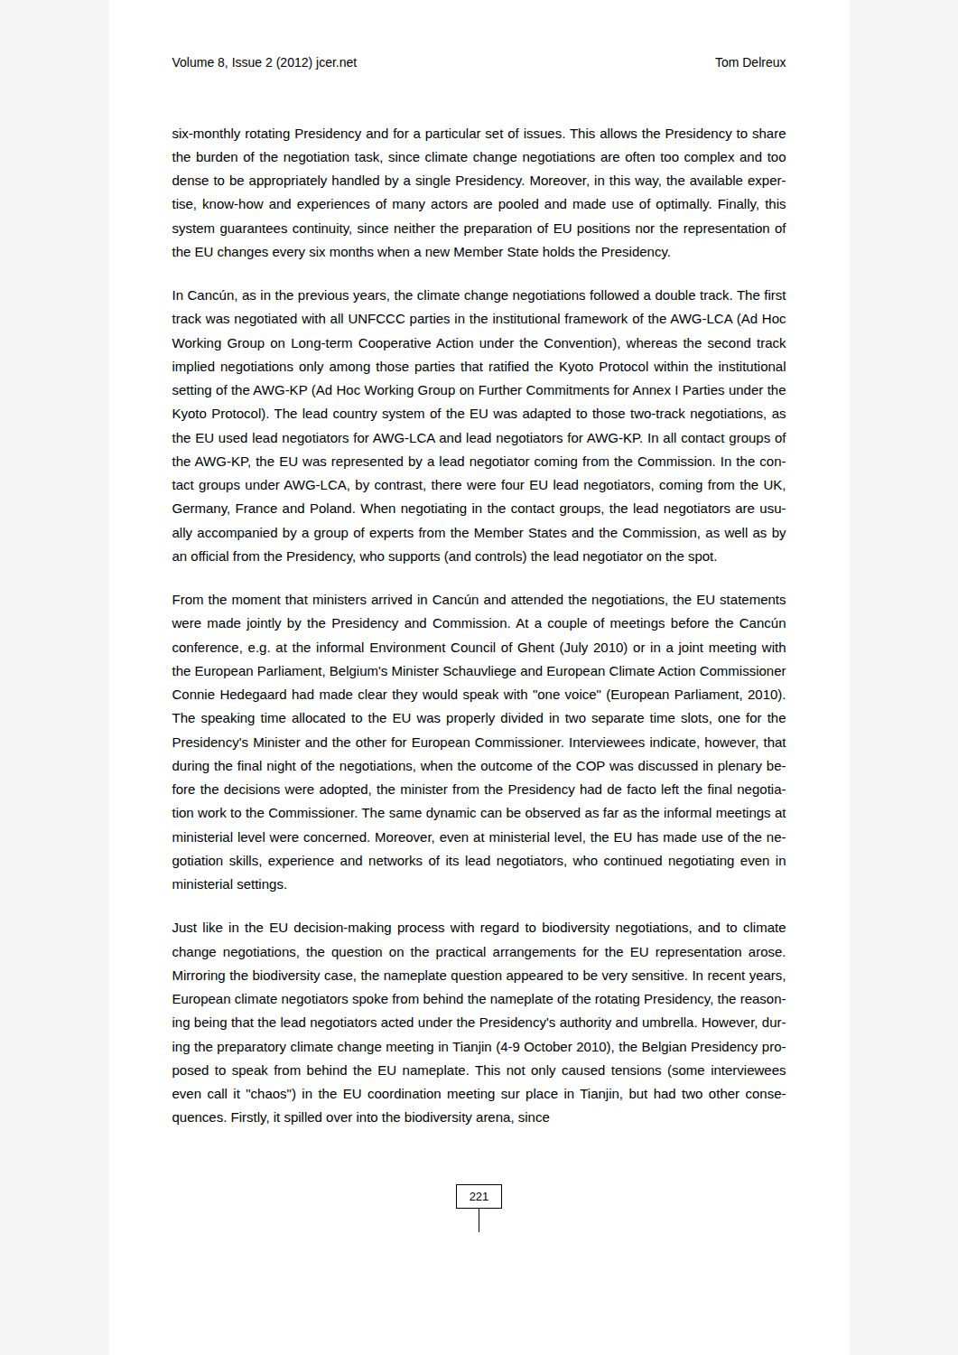Volume 8, Issue 2 (2012) jcer.net
Tom Delreux
six-monthly rotating Presidency and for a particular set of issues. This allows the Presidency to share the burden of the negotiation task, since climate change negotiations are often too complex and too dense to be appropriately handled by a single Presidency. Moreover, in this way, the available expertise, know-how and experiences of many actors are pooled and made use of optimally. Finally, this system guarantees continuity, since neither the preparation of EU positions nor the representation of the EU changes every six months when a new Member State holds the Presidency.
In Cancún, as in the previous years, the climate change negotiations followed a double track. The first track was negotiated with all UNFCCC parties in the institutional framework of the AWG-LCA (Ad Hoc Working Group on Long-term Cooperative Action under the Convention), whereas the second track implied negotiations only among those parties that ratified the Kyoto Protocol within the institutional setting of the AWG-KP (Ad Hoc Working Group on Further Commitments for Annex I Parties under the Kyoto Protocol). The lead country system of the EU was adapted to those two-track negotiations, as the EU used lead negotiators for AWG-LCA and lead negotiators for AWG-KP. In all contact groups of the AWG-KP, the EU was represented by a lead negotiator coming from the Commission. In the contact groups under AWG-LCA, by contrast, there were four EU lead negotiators, coming from the UK, Germany, France and Poland. When negotiating in the contact groups, the lead negotiators are usually accompanied by a group of experts from the Member States and the Commission, as well as by an official from the Presidency, who supports (and controls) the lead negotiator on the spot.
From the moment that ministers arrived in Cancún and attended the negotiations, the EU statements were made jointly by the Presidency and Commission. At a couple of meetings before the Cancún conference, e.g. at the informal Environment Council of Ghent (July 2010) or in a joint meeting with the European Parliament, Belgium's Minister Schauvliege and European Climate Action Commissioner Connie Hedegaard had made clear they would speak with "one voice" (European Parliament, 2010). The speaking time allocated to the EU was properly divided in two separate time slots, one for the Presidency's Minister and the other for European Commissioner. Interviewees indicate, however, that during the final night of the negotiations, when the outcome of the COP was discussed in plenary before the decisions were adopted, the minister from the Presidency had de facto left the final negotiation work to the Commissioner. The same dynamic can be observed as far as the informal meetings at ministerial level were concerned. Moreover, even at ministerial level, the EU has made use of the negotiation skills, experience and networks of its lead negotiators, who continued negotiating even in ministerial settings.
Just like in the EU decision-making process with regard to biodiversity negotiations, and to climate change negotiations, the question on the practical arrangements for the EU representation arose. Mirroring the biodiversity case, the nameplate question appeared to be very sensitive. In recent years, European climate negotiators spoke from behind the nameplate of the rotating Presidency, the reasoning being that the lead negotiators acted under the Presidency's authority and umbrella. However, during the preparatory climate change meeting in Tianjin (4-9 October 2010), the Belgian Presidency proposed to speak from behind the EU nameplate. This not only caused tensions (some interviewees even call it "chaos") in the EU coordination meeting sur place in Tianjin, but had two other consequences. Firstly, it spilled over into the biodiversity arena, since
221